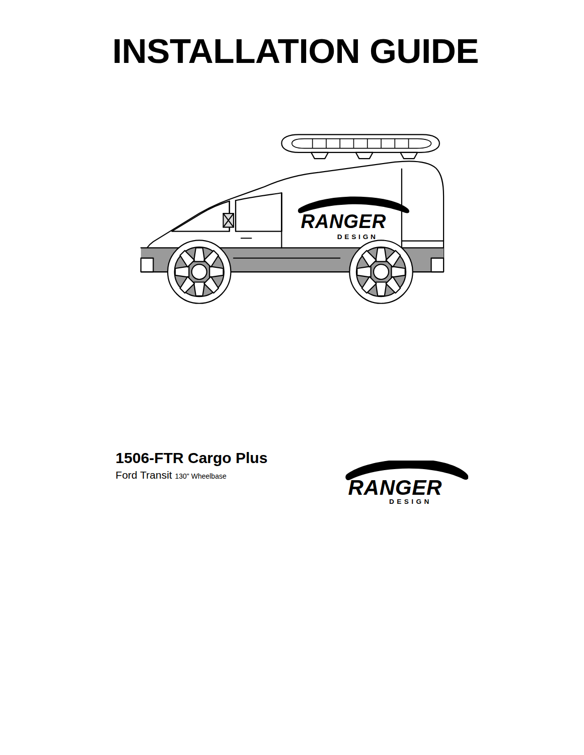INSTALLATION GUIDE
RANGER DESIGN
1506-FTR Cargo Plus
Ford Transit 130" Wheelbase
RANGER DESIGN